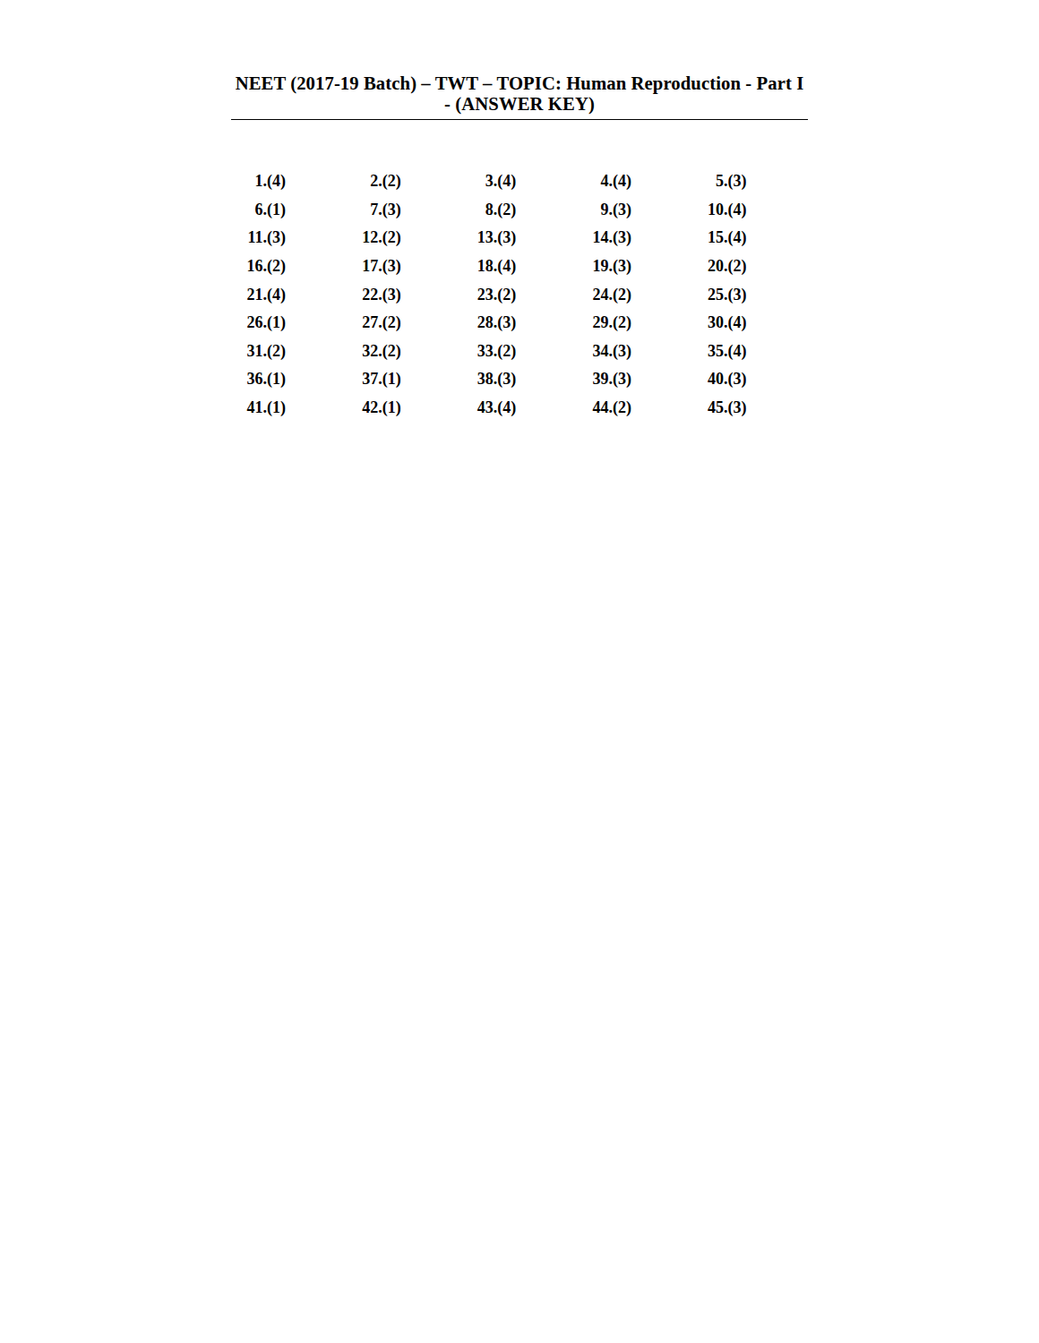NEET (2017-19 Batch) – TWT – TOPIC: Human Reproduction - Part I - (ANSWER KEY)
| 1. | (4) | 2. | (2) | 3. | (4) | 4. | (4) | 5. | (3) |
| 6. | (1) | 7. | (3) | 8. | (2) | 9. | (3) | 10. | (4) |
| 11. | (3) | 12. | (2) | 13. | (3) | 14. | (3) | 15. | (4) |
| 16. | (2) | 17. | (3) | 18. | (4) | 19. | (3) | 20. | (2) |
| 21. | (4) | 22. | (3) | 23. | (2) | 24. | (2) | 25. | (3) |
| 26. | (1) | 27. | (2) | 28. | (3) | 29. | (2) | 30. | (4) |
| 31. | (2) | 32. | (2) | 33. | (2) | 34. | (3) | 35. | (4) |
| 36. | (1) | 37. | (1) | 38. | (3) | 39. | (3) | 40. | (3) |
| 41. | (1) | 42. | (1) | 43. | (4) | 44. | (2) | 45. | (3) |